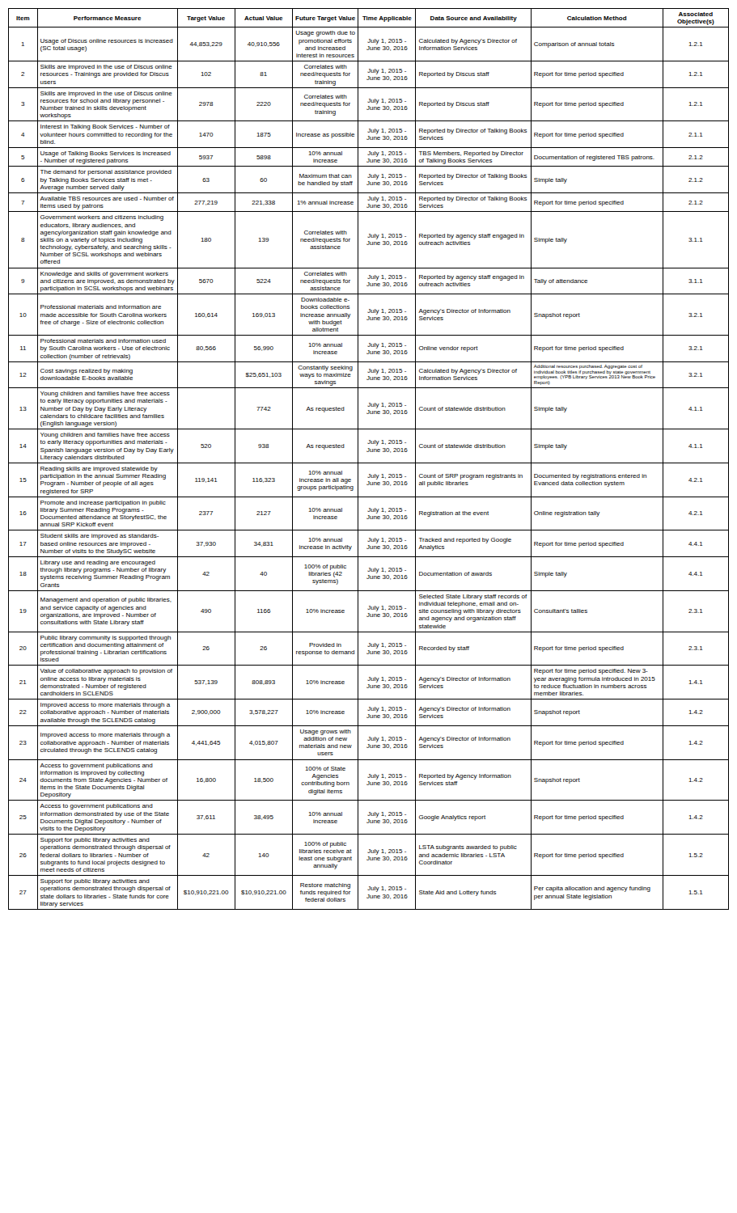| Item | Performance Measure | Target Value | Actual Value | Future Target Value | Time Applicable | Data Source and Availability | Calculation Method | Associated Objective(s) |
| --- | --- | --- | --- | --- | --- | --- | --- | --- |
| 1 | Usage of Discus online resources is increased (SC total usage) | 44,853,229 | 40,910,556 | Usage growth due to promotional efforts and increased interest in resources | July 1, 2015 - June 30, 2016 | Calculated by Agency's Director of Information Services | Comparison of annual totals | 1.2.1 |
| 2 | Skills are improved in the use of Discus online resources - Trainings are provided for Discus users | 102 | 81 | Correlates with need/requests for training | July 1, 2015 - June 30, 2016 | Reported by Discus staff | Report for time period specified | 1.2.1 |
| 3 | Skills are improved in the use of Discus online resources for school and library personnel - Number trained in skills development workshops | 2978 | 2220 | Correlates with need/requests for training | July 1, 2015 - June 30, 2016 | Reported by Discus staff | Report for time period specified | 1.2.1 |
| 4 | Interest in Talking Book Services - Number of volunteer hours committed to recording for the blind. | 1470 | 1875 | Increase as possible | July 1, 2015 - June 30, 2016 | Reported by Director of Talking Books Services | Report for time period specified | 2.1.1 |
| 5 | Usage of Talking Books Services is increased - Number of registered patrons | 5937 | 5898 | 10% annual increase | July 1, 2015 - June 30, 2016 | TBS Members, Reported by Director of Talking Books Services | Documentation of registered TBS patrons. | 2.1.2 |
| 6 | The demand for personal assistance provided by Talking Books Services staff is met - Average number served daily | 63 | 60 | Maximum that can be handled by staff | July 1, 2015 - June 30, 2016 | Reported by Director of Talking Books Services | Simple tally | 2.1.2 |
| 7 | Available TBS resources are used - Number of items used by patrons | 277,219 | 221,338 | 1% annual increase | July 1, 2015 - June 30, 2016 | Reported by Director of Talking Books Services | Report for time period specified | 2.1.2 |
| 8 | Government workers and citizens including educators, library audiences, and agency/organization staff gain knowledge and skills on a variety of topics including technology, cybersafety, and searching skills - Number of SCSL workshops and webinars offered | 180 | 139 | Correlates with need/requests for assistance | July 1, 2015 - June 30, 2016 | Reported by agency staff engaged in outreach activities | Simple tally | 3.1.1 |
| 9 | Knowledge and skills of government workers and citizens are improved, as demonstrated by participation in SCSL workshops and webinars | 5670 | 5224 | Correlates with need/requests for assistance | July 1, 2015 - June 30, 2016 | Reported by agency staff engaged in outreach activities | Tally of attendance | 3.1.1 |
| 10 | Professional materials and information are made accessible for South Carolina workers free of charge - Size of electronic collection | 160,614 | 169,013 | Downloadable e-books collections increase annually with budget allotment | July 1, 2015 - June 30, 2016 | Agency's Director of Information Services | Snapshot report | 3.2.1 |
| 11 | Professional materials and information used by South Carolina workers - Use of electronic collection (number of retrievals) | 80,566 | 56,990 | 10% annual increase | July 1, 2015 - June 30, 2016 | Online vendor report | Report for time period specified | 3.2.1 |
| 12 | Cost savings realized by making downloadable E-books available | | $25,651,103 | Constantly seeking ways to maximize savings | July 1, 2015 - June 30, 2016 | Calculated by Agency's Director of Information Services | Additional resources purchased. Aggregate cost of individual book titles if purchased by state government employees. (YPB Library Services 2013 New Book Price Report) | 3.2.1 |
| 13 | Young children and families have free access to early literacy opportunities and materials - Number of Day by Day Early Literacy calendars to childcare facilities and families (English language version) | | 7742 | As requested | July 1, 2015 - June 30, 2016 | Count of statewide distribution | Simple tally | 4.1.1 |
| 14 | Young children and families have free access to early literacy opportunities and materials - Spanish language version of Day by Day Early Literacy calendars distributed | 520 | 938 | As requested | July 1, 2015 - June 30, 2016 | Count of statewide distribution | Simple tally | 4.1.1 |
| 15 | Reading skills are improved statewide by participation in the annual Summer Reading Program - Number of people of all ages registered for SRP | 119,141 | 116,323 | 10% annual increase in all age groups participating | July 1, 2015 - June 30, 2016 | Count of SRP program registrants in all public libraries | Documented by registrations entered in Evanced data collection system | 4.2.1 |
| 16 | Promote and increase participation in public library Summer Reading Programs - Documented attendance at StoryfestSC, the annual SRP Kickoff event | 2377 | 2127 | 10% annual increase | July 1, 2015 - June 30, 2016 | Registration at the event | Online registration tally | 4.2.1 |
| 17 | Student skills are improved as standards-based online resources are improved - Number of visits to the StudySC website | 37,930 | 34,831 | 10% annual increase in activity | July 1, 2015 - June 30, 2016 | Tracked and reported by Google Analytics | Report for time period specified | 4.4.1 |
| 18 | Library use and reading are encouraged through library programs - Number of library systems receiving Summer Reading Program Grants | 42 | 40 | 100% of public libraries (42 systems) | July 1, 2015 - June 30, 2016 | Documentation of awards | Simple tally | 4.4.1 |
| 19 | Management and operation of public libraries, and service capacity of agencies and organizations, are improved - Number of consultations with State Library staff | 490 | 1166 | 10% increase | July 1, 2015 - June 30, 2016 | Selected State Library staff records of individual telephone, email and on-site counseling with library directors and agency and organization staff statewide | Consultant's tallies | 2.3.1 |
| 20 | Public library community is supported through certification and documenting attainment of professional training - Librarian certifications issued | 26 | 26 | Provided in response to demand | July 1, 2015 - June 30, 2016 | Recorded by staff | Report for time period specified | 2.3.1 |
| 21 | Value of collaborative approach to provision of online access to library materials is demonstrated - Number of registered cardholders in SCLENDS | 537,139 | 808,893 | 10% increase | July 1, 2015 - June 30, 2016 | Agency's Director of Information Services | Report for time period specified. New 3-year averaging formula introduced in 2015 to reduce fluctuation in numbers across member libraries. | 1.4.1 |
| 22 | Improved access to more materials through a collaborative approach - Number of materials available through the SCLENDS catalog | 2,900,000 | 3,578,227 | 10% increase | July 1, 2015 - June 30, 2016 | Agency's Director of Information Services | Snapshot report | 1.4.2 |
| 23 | Improved access to more materials through a collaborative approach - Number of materials circulated through the SCLENDS catalog | 4,441,645 | 4,015,807 | Usage grows with addition of new materials and new users | July 1, 2015 - June 30, 2016 | Agency's Director of Information Services | Report for time period specified | 1.4.2 |
| 24 | Access to government publications and information is improved by collecting documents from State Agencies - Number of items in the State Documents Digital Depository | 16,800 | 18,500 | 100% of State Agencies contributing born digital items | July 1, 2015 - June 30, 2016 | Reported by Agency Information Services staff | Snapshot report | 1.4.2 |
| 25 | Access to government publications and information demonstrated by use of the State Documents Digital Depository - Number of visits to the Depository | 37,611 | 38,495 | 10% annual increase | July 1, 2015 - June 30, 2016 | Google Analytics report | Report for time period specified | 1.4.2 |
| 26 | Support for public library activities and operations demonstrated through dispersal of federal dollars to libraries - Number of subgrants to fund local projects designed to meet needs of citizens | 42 | 140 | 100% of public libraries receive at least one subgrant annually | July 1, 2015 - June 30, 2016 | LSTA subgrants awarded to public and academic libraries - LSTA Coordinator | Report for time period specified | 1.5.2 |
| 27 | Support for public library activities and operations demonstrated through dispersal of state dollars to libraries - State funds for core library services | $10,910,221.00 | $10,910,221.00 | Restore matching funds required for federal dollars | July 1, 2015 - June 30, 2016 | State Aid and Lottery funds | Per capita allocation and agency funding per annual State legislation | 1.5.1 |